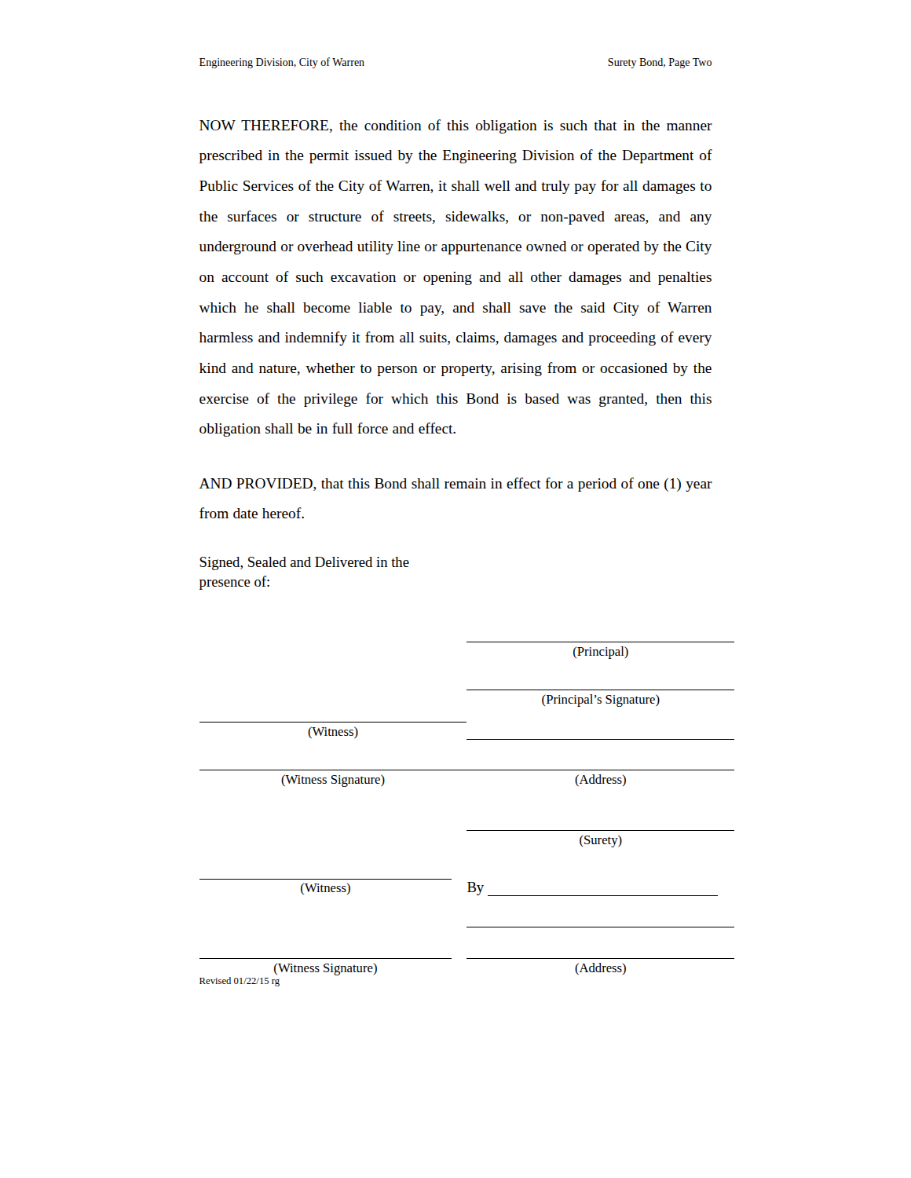Engineering Division, City of Warren
Surety Bond, Page Two
NOW THEREFORE, the condition of this obligation is such that in the manner prescribed in the permit issued by the Engineering Division of the Department of Public Services of the City of Warren, it shall well and truly pay for all damages to the surfaces or structure of streets, sidewalks, or non-paved areas, and any underground or overhead utility line or appurtenance owned or operated by the City on account of such excavation or opening and all other damages and penalties which he shall become liable to pay, and shall save the said City of Warren harmless and indemnify it from all suits, claims, damages and proceeding of every kind and nature, whether to person or property, arising from or occasioned by the exercise of the privilege for which this Bond is based was granted, then this obligation shall be in full force and effect.
AND PROVIDED, that this Bond shall remain in effect for a period of one (1) year from date hereof.
Signed, Sealed and Delivered in the
presence of:
| | (Principal) |
| | (Principal’s Signature) |
| (Witness) | |
| (Witness Signature) | (Address) |
| | (Surety) |
| (Witness) | By |
| (Witness Signature) | (Address) |
Revised 01/22/15 rg